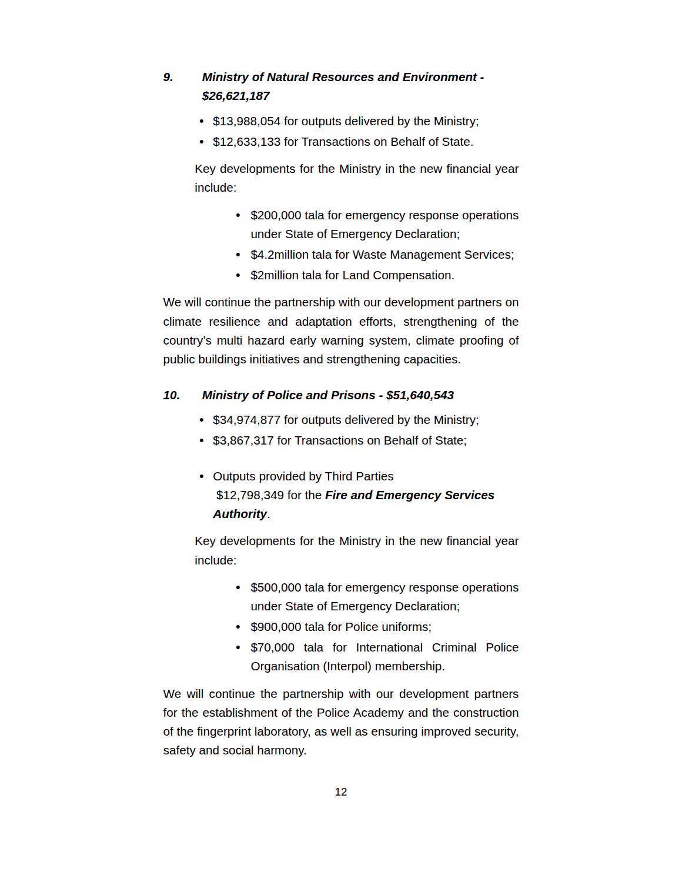9. Ministry of Natural Resources and Environment - $26,621,187
$13,988,054 for outputs delivered by the Ministry;
$12,633,133 for Transactions on Behalf of State.
Key developments for the Ministry in the new financial year include:
$200,000 tala for emergency response operations under State of Emergency Declaration;
$4.2million tala for Waste Management Services;
$2million tala for Land Compensation.
We will continue the partnership with our development partners on climate resilience and adaptation efforts, strengthening of the country’s multi hazard early warning system, climate proofing of public buildings initiatives and strengthening capacities.
10. Ministry of Police and Prisons - $51,640,543
$34,974,877 for outputs delivered by the Ministry;
$3,867,317 for Transactions on Behalf of State;
Outputs provided by Third Parties
$12,798,349 for the Fire and Emergency Services Authority.
Key developments for the Ministry in the new financial year include:
$500,000 tala for emergency response operations under State of Emergency Declaration;
$900,000 tala for Police uniforms;
$70,000 tala for International Criminal Police Organisation (Interpol) membership.
We will continue the partnership with our development partners for the establishment of the Police Academy and the construction of the fingerprint laboratory, as well as ensuring improved security, safety and social harmony.
12